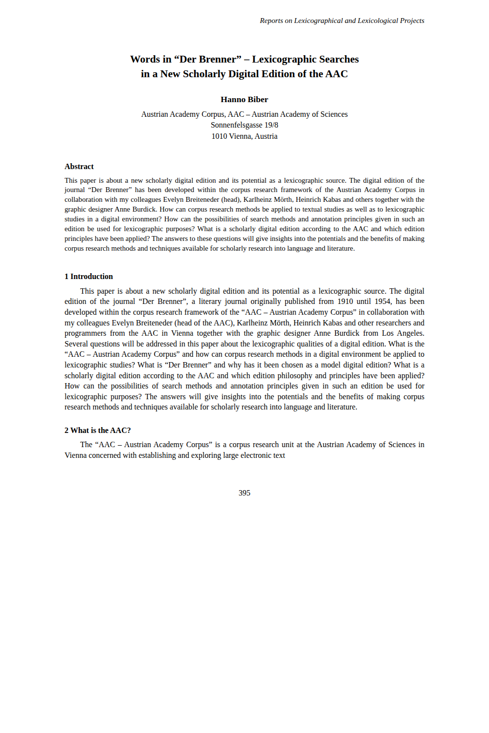Reports on Lexicographical and Lexicological Projects
Words in “Der Brenner” – Lexicographic Searches
in a New Scholarly Digital Edition of the AAC
Hanno Biber
Austrian Academy Corpus, AAC – Austrian Academy of Sciences
Sonnenfelsgasse 19/8
1010 Vienna, Austria
Abstract
This paper is about a new scholarly digital edition and its potential as a lexicographic source. The digital edition of the journal “Der Brenner” has been developed within the corpus research framework of the Austrian Academy Corpus in collaboration with my colleagues Evelyn Breiteneder (head), Karlheinz Mörth, Heinrich Kabas and others together with the graphic designer Anne Burdick. How can corpus research methods be applied to textual studies as well as to lexicographic studies in a digital environment? How can the possibilities of search methods and annotation principles given in such an edition be used for lexicographic purposes? What is a scholarly digital edition according to the AAC and which edition principles have been applied? The answers to these questions will give insights into the potentials and the benefits of making corpus research methods and techniques available for scholarly research into language and literature.
1 Introduction
This paper is about a new scholarly digital edition and its potential as a lexicographic source. The digital edition of the journal “Der Brenner”, a literary journal originally published from 1910 until 1954, has been developed within the corpus research framework of the “AAC – Austrian Academy Corpus” in collaboration with my colleagues Evelyn Breiteneder (head of the AAC), Karlheinz Mörth, Heinrich Kabas and other researchers and programmers from the AAC in Vienna together with the graphic designer Anne Burdick from Los Angeles. Several questions will be addressed in this paper about the lexicographic qualities of a digital edition. What is the “AAC – Austrian Academy Corpus” and how can corpus research methods in a digital environment be applied to lexicographic studies? What is “Der Brenner” and why has it been chosen as a model digital edition? What is a scholarly digital edition according to the AAC and which edition philosophy and principles have been applied? How can the possibilities of search methods and annotation principles given in such an edition be used for lexicographic purposes? The answers will give insights into the potentials and the benefits of making corpus research methods and techniques available for scholarly research into language and literature.
2 What is the AAC?
The “AAC – Austrian Academy Corpus” is a corpus research unit at the Austrian Academy of Sciences in Vienna concerned with establishing and exploring large electronic text
395